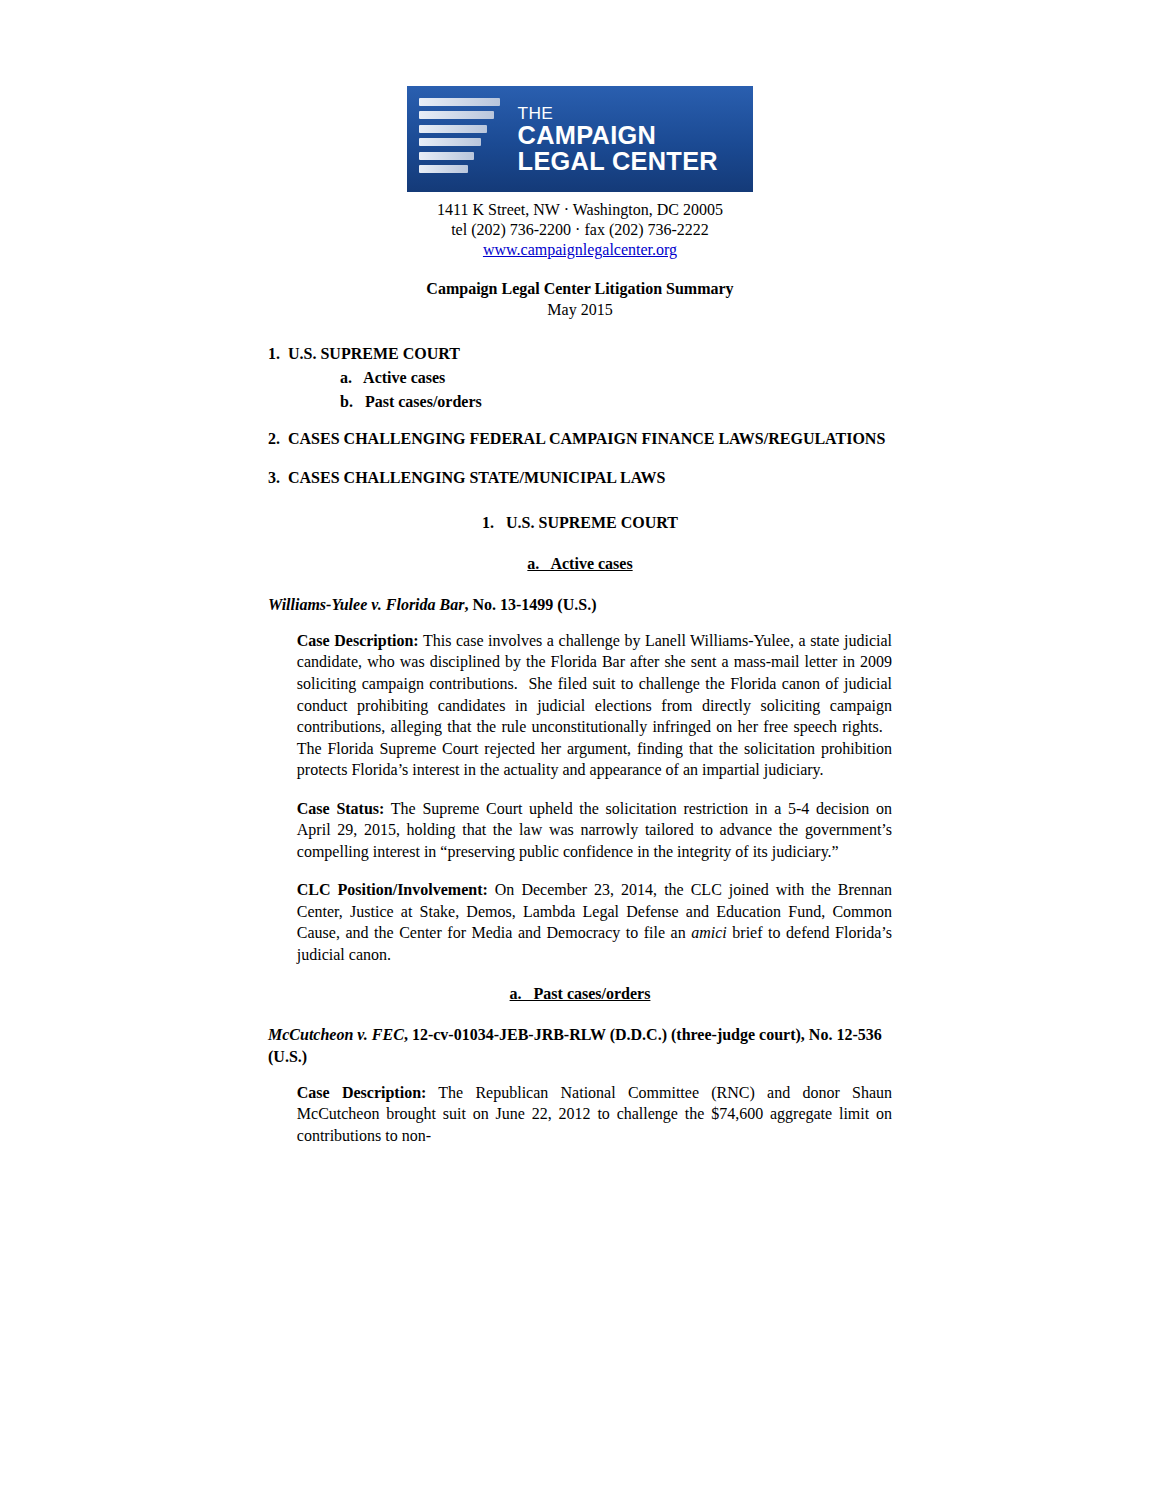THE
CAMPAIGN
LEGAL CENTER
1411 K Street, NW · Washington, DC 20005
tel (202) 736-2200 · fax (202) 736-2222
www.campaignlegalcenter.org
Campaign Legal Center Litigation Summary
May 2015
1. U.S. SUPREME COURT
a. Active cases
b. Past cases/orders
2. CASES CHALLENGING FEDERAL CAMPAIGN FINANCE LAWS/REGULATIONS
3. CASES CHALLENGING STATE/MUNICIPAL LAWS
1. U.S. SUPREME COURT
a. Active cases
Williams-Yulee v. Florida Bar, No. 13-1499 (U.S.)
Case Description: This case involves a challenge by Lanell Williams-Yulee, a state judicial candidate, who was disciplined by the Florida Bar after she sent a mass-mail letter in 2009 soliciting campaign contributions. She filed suit to challenge the Florida canon of judicial conduct prohibiting candidates in judicial elections from directly soliciting campaign contributions, alleging that the rule unconstitutionally infringed on her free speech rights. The Florida Supreme Court rejected her argument, finding that the solicitation prohibition protects Florida’s interest in the actuality and appearance of an impartial judiciary.
Case Status: The Supreme Court upheld the solicitation restriction in a 5-4 decision on April 29, 2015, holding that the law was narrowly tailored to advance the government’s compelling interest in “preserving public confidence in the integrity of its judiciary.”
CLC Position/Involvement: On December 23, 2014, the CLC joined with the Brennan Center, Justice at Stake, Demos, Lambda Legal Defense and Education Fund, Common Cause, and the Center for Media and Democracy to file an amici brief to defend Florida’s judicial canon.
a. Past cases/orders
McCutcheon v. FEC, 12-cv-01034-JEB-JRB-RLW (D.D.C.) (three-judge court), No. 12-536 (U.S.)
Case Description: The Republican National Committee (RNC) and donor Shaun McCutcheon brought suit on June 22, 2012 to challenge the $74,600 aggregate limit on contributions to non-